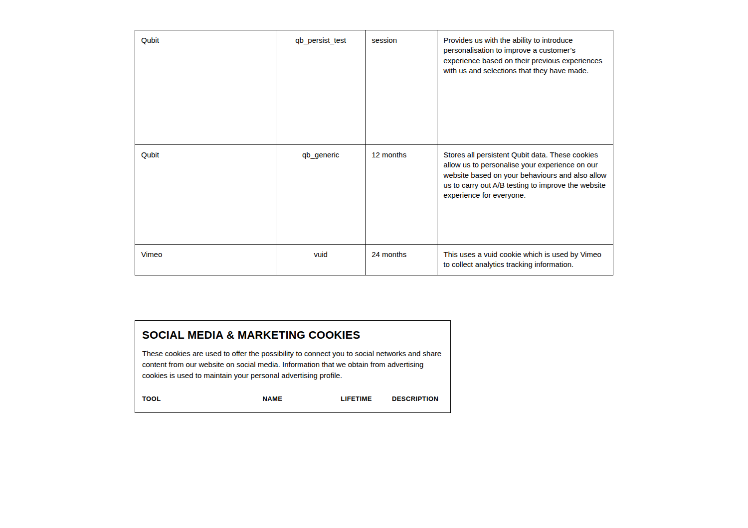| Qubit | qb_persist_test | session | Provides us with the ability to introduce personalisation to improve a customer’s experience based on their previous experiences with us and selections that they have made. |
| Qubit | qb_generic | 12 months | Stores all persistent Qubit data. These cookies allow us to personalise your experience on our website based on your behaviours and also allow us to carry out A/B testing to improve the website experience for everyone. |
| Vimeo | vuid | 24 months | This uses a vuid cookie which is used by Vimeo to collect analytics tracking information. |
| SOCIAL MEDIA & MARKETING COOKIES These cookies are used to offer the possibility to connect you to social networks and share content from our website on social media. Information that we obtain from advertising cookies is used to maintain your personal advertising profile. TOOL NAME LIFETIME DESCRIPTION |